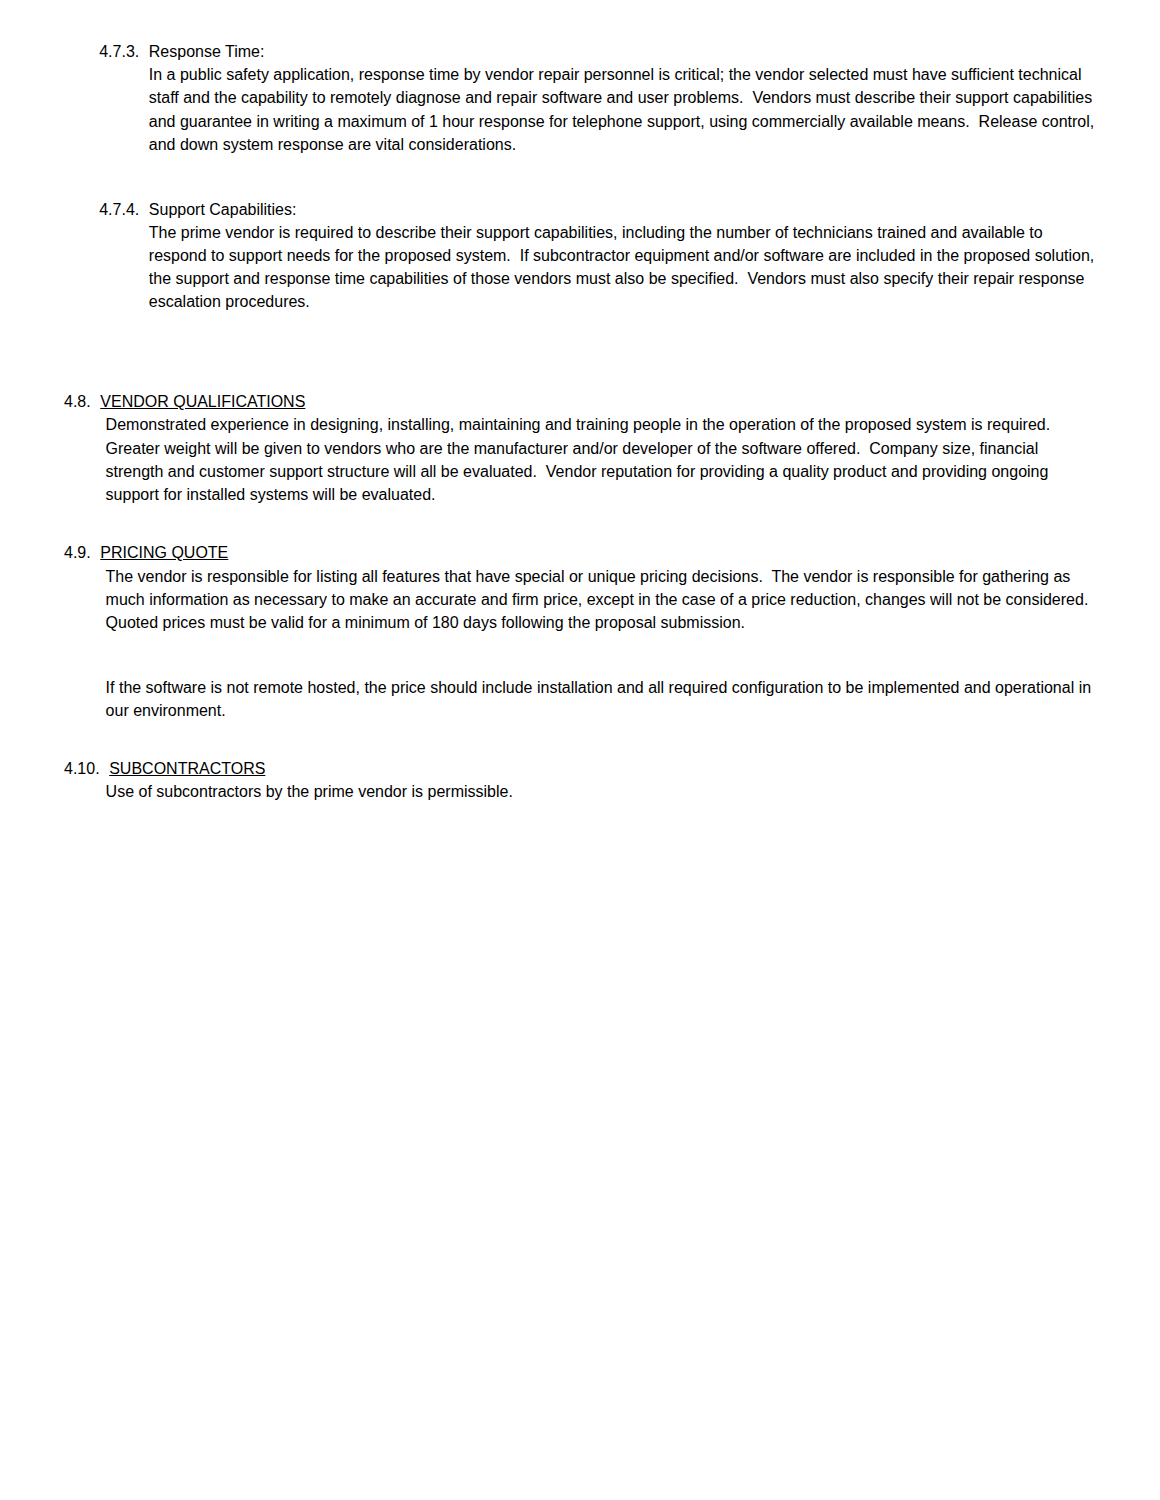4.7.3.
Response Time:
In a public safety application, response time by vendor repair personnel is critical; the vendor selected must have sufficient technical staff and the capability to remotely diagnose and repair software and user problems. Vendors must describe their support capabilities and guarantee in writing a maximum of 1 hour response for telephone support, using commercially available means. Release control, and down system response are vital considerations.
4.7.4.
Support Capabilities:
The prime vendor is required to describe their support capabilities, including the number of technicians trained and available to respond to support needs for the proposed system. If subcontractor equipment and/or software are included in the proposed solution, the support and response time capabilities of those vendors must also be specified. Vendors must also specify their repair response escalation procedures.
4.8.
VENDOR QUALIFICATIONS
Demonstrated experience in designing, installing, maintaining and training people in the operation of the proposed system is required. Greater weight will be given to vendors who are the manufacturer and/or developer of the software offered. Company size, financial strength and customer support structure will all be evaluated. Vendor reputation for providing a quality product and providing ongoing support for installed systems will be evaluated.
4.9.
PRICING QUOTE
The vendor is responsible for listing all features that have special or unique pricing decisions. The vendor is responsible for gathering as much information as necessary to make an accurate and firm price, except in the case of a price reduction, changes will not be considered. Quoted prices must be valid for a minimum of 180 days following the proposal submission.
If the software is not remote hosted, the price should include installation and all required configuration to be implemented and operational in our environment.
4.10.
SUBCONTRACTORS
Use of subcontractors by the prime vendor is permissible.